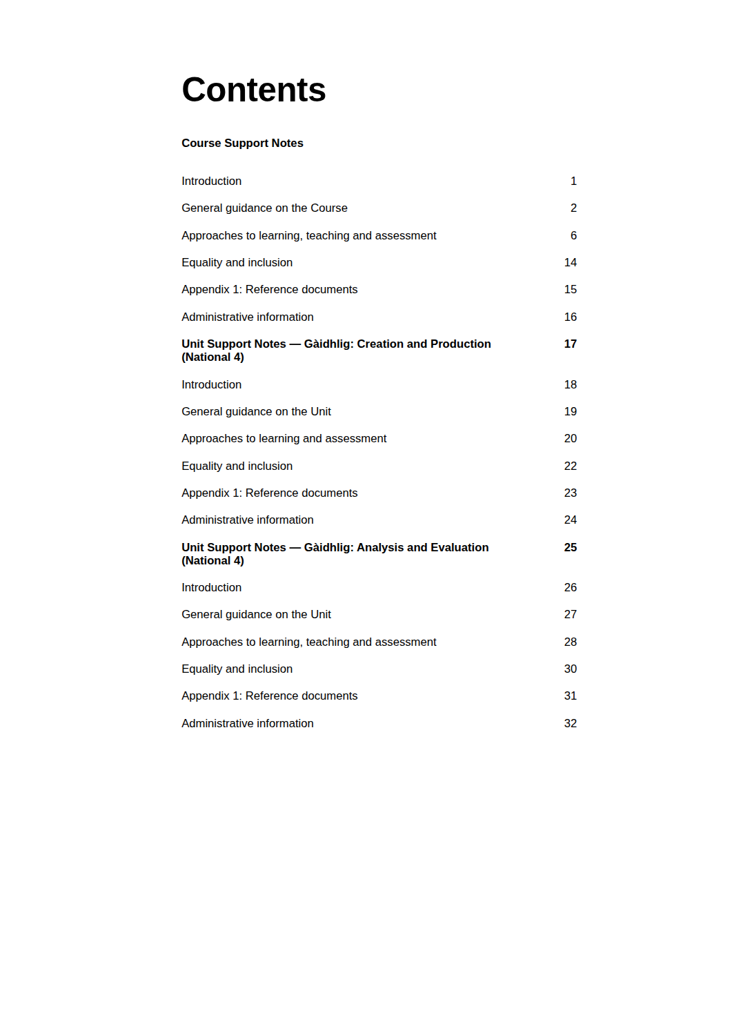Contents
Course Support Notes
| Introduction | 1 |
| General guidance on the Course | 2 |
| Approaches to learning, teaching and assessment | 6 |
| Equality and inclusion | 14 |
| Appendix 1: Reference documents | 15 |
| Administrative information | 16 |
| Unit Support Notes — Gàidhlig: Creation and Production (National 4) | 17 |
| Introduction | 18 |
| General guidance on the Unit | 19 |
| Approaches to learning and assessment | 20 |
| Equality and inclusion | 22 |
| Appendix 1: Reference documents | 23 |
| Administrative information | 24 |
| Unit Support Notes — Gàidhlig: Analysis and Evaluation (National 4) | 25 |
| Introduction | 26 |
| General guidance on the Unit | 27 |
| Approaches to learning, teaching and assessment | 28 |
| Equality and inclusion | 30 |
| Appendix 1: Reference documents | 31 |
| Administrative information | 32 |